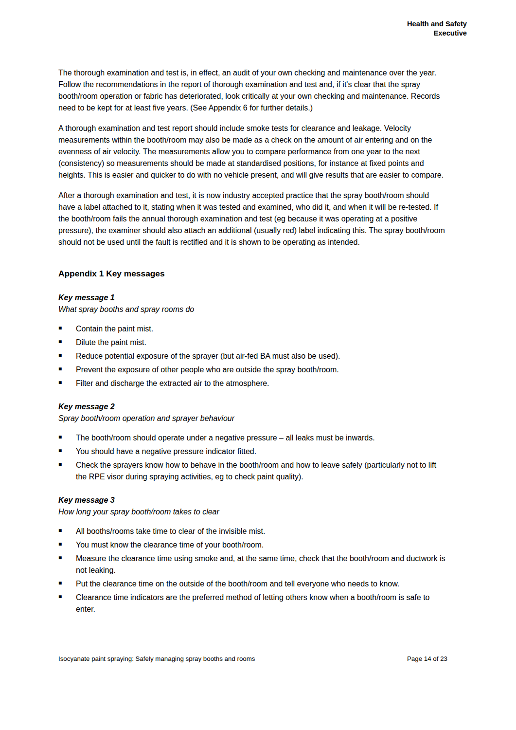Health and Safety
Executive
The thorough examination and test is, in effect, an audit of your own checking and maintenance over the year. Follow the recommendations in the report of thorough examination and test and, if it's clear that the spray booth/room operation or fabric has deteriorated, look critically at your own checking and maintenance. Records need to be kept for at least five years. (See Appendix 6 for further details.)
A thorough examination and test report should include smoke tests for clearance and leakage. Velocity measurements within the booth/room may also be made as a check on the amount of air entering and on the evenness of air velocity. The measurements allow you to compare performance from one year to the next (consistency) so measurements should be made at standardised positions, for instance at fixed points and heights. This is easier and quicker to do with no vehicle present, and will give results that are easier to compare.
After a thorough examination and test, it is now industry accepted practice that the spray booth/room should have a label attached to it, stating when it was tested and examined, who did it, and when it will be re-tested. If the booth/room fails the annual thorough examination and test (eg because it was operating at a positive pressure), the examiner should also attach an additional (usually red) label indicating this. The spray booth/room should not be used until the fault is rectified and it is shown to be operating as intended.
Appendix 1 Key messages
Key message 1
What spray booths and spray rooms do
Contain the paint mist.
Dilute the paint mist.
Reduce potential exposure of the sprayer (but air-fed BA must also be used).
Prevent the exposure of other people who are outside the spray booth/room.
Filter and discharge the extracted air to the atmosphere.
Key message 2
Spray booth/room operation and sprayer behaviour
The booth/room should operate under a negative pressure – all leaks must be inwards.
You should have a negative pressure indicator fitted.
Check the sprayers know how to behave in the booth/room and how to leave safely (particularly not to lift the RPE visor during spraying activities, eg to check paint quality).
Key message 3
How long your spray booth/room takes to clear
All booths/rooms take time to clear of the invisible mist.
You must know the clearance time of your booth/room.
Measure the clearance time using smoke and, at the same time, check that the booth/room and ductwork is not leaking.
Put the clearance time on the outside of the booth/room and tell everyone who needs to know.
Clearance time indicators are the preferred method of letting others know when a booth/room is safe to enter.
Isocyanate paint spraying: Safely managing spray booths and rooms Page 14 of 23